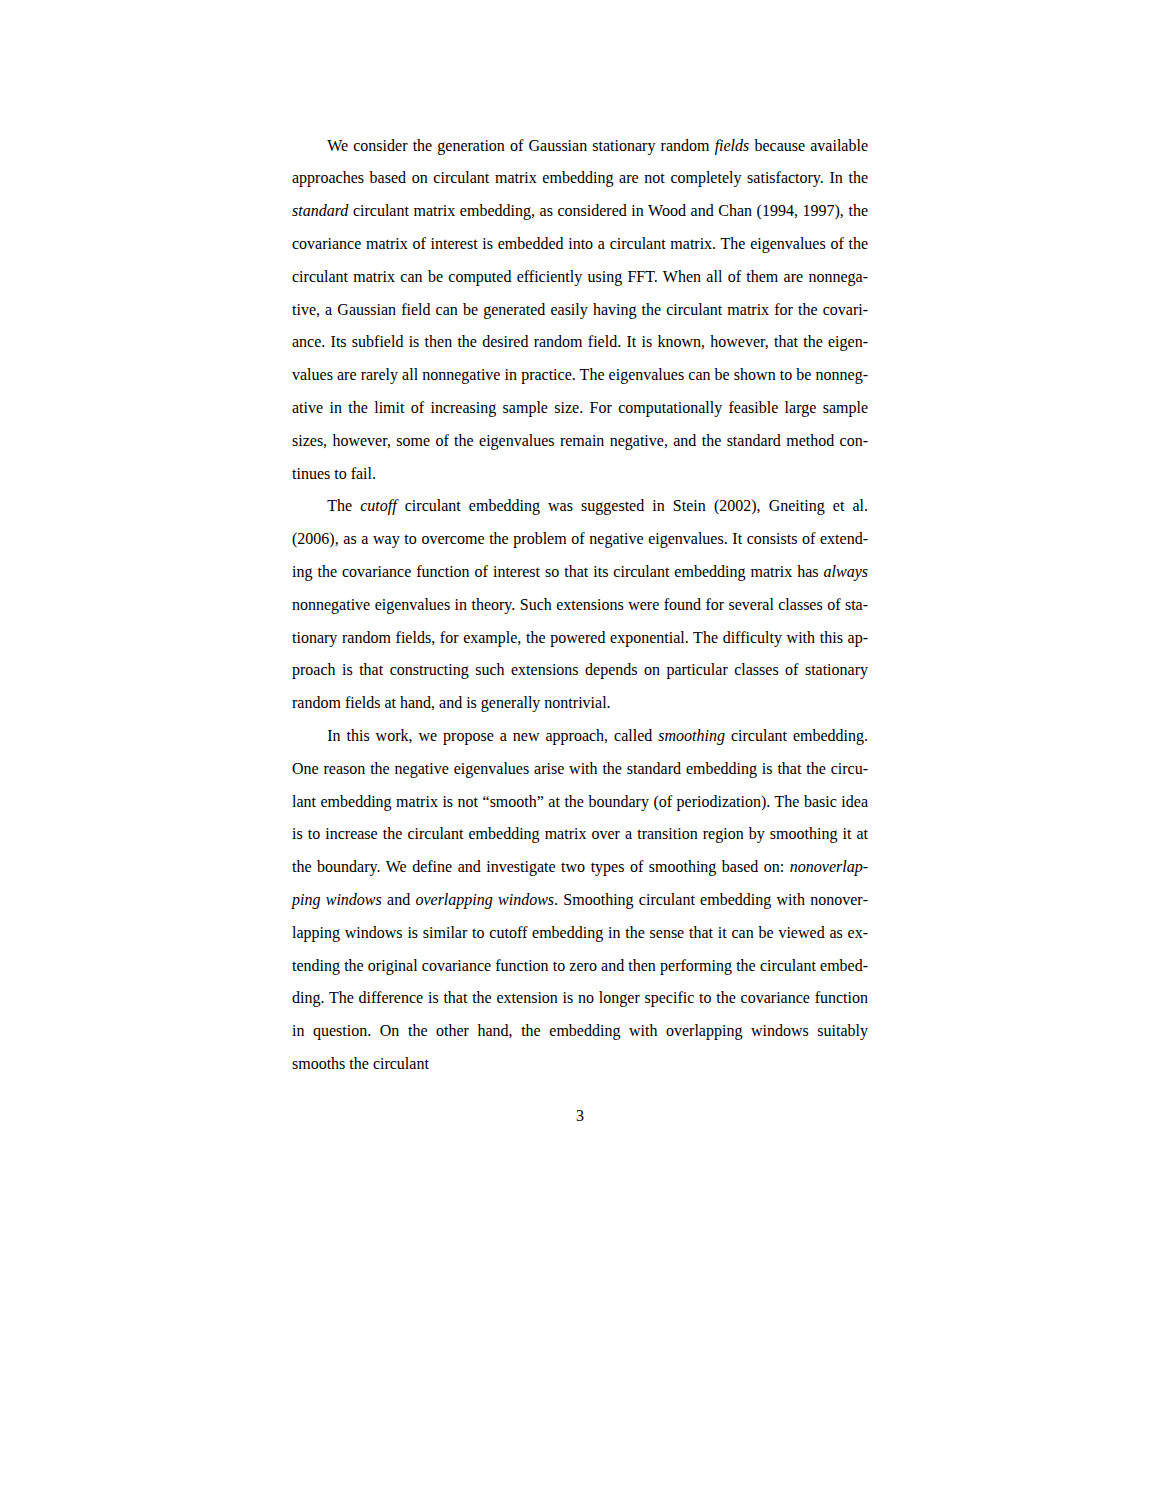We consider the generation of Gaussian stationary random fields because available approaches based on circulant matrix embedding are not completely satisfactory. In the standard circulant matrix embedding, as considered in Wood and Chan (1994, 1997), the covariance matrix of interest is embedded into a circulant matrix. The eigenvalues of the circulant matrix can be computed efficiently using FFT. When all of them are nonnegative, a Gaussian field can be generated easily having the circulant matrix for the covariance. Its subfield is then the desired random field. It is known, however, that the eigenvalues are rarely all nonnegative in practice. The eigenvalues can be shown to be nonnegative in the limit of increasing sample size. For computationally feasible large sample sizes, however, some of the eigenvalues remain negative, and the standard method continues to fail.
The cutoff circulant embedding was suggested in Stein (2002), Gneiting et al. (2006), as a way to overcome the problem of negative eigenvalues. It consists of extending the covariance function of interest so that its circulant embedding matrix has always nonnegative eigenvalues in theory. Such extensions were found for several classes of stationary random fields, for example, the powered exponential. The difficulty with this approach is that constructing such extensions depends on particular classes of stationary random fields at hand, and is generally nontrivial.
In this work, we propose a new approach, called smoothing circulant embedding. One reason the negative eigenvalues arise with the standard embedding is that the circulant embedding matrix is not “smooth” at the boundary (of periodization). The basic idea is to increase the circulant embedding matrix over a transition region by smoothing it at the boundary. We define and investigate two types of smoothing based on: nonoverlapping windows and overlapping windows. Smoothing circulant embedding with nonoverlapping windows is similar to cutoff embedding in the sense that it can be viewed as extending the original covariance function to zero and then performing the circulant embedding. The difference is that the extension is no longer specific to the covariance function in question. On the other hand, the embedding with overlapping windows suitably smooths the circulant
3